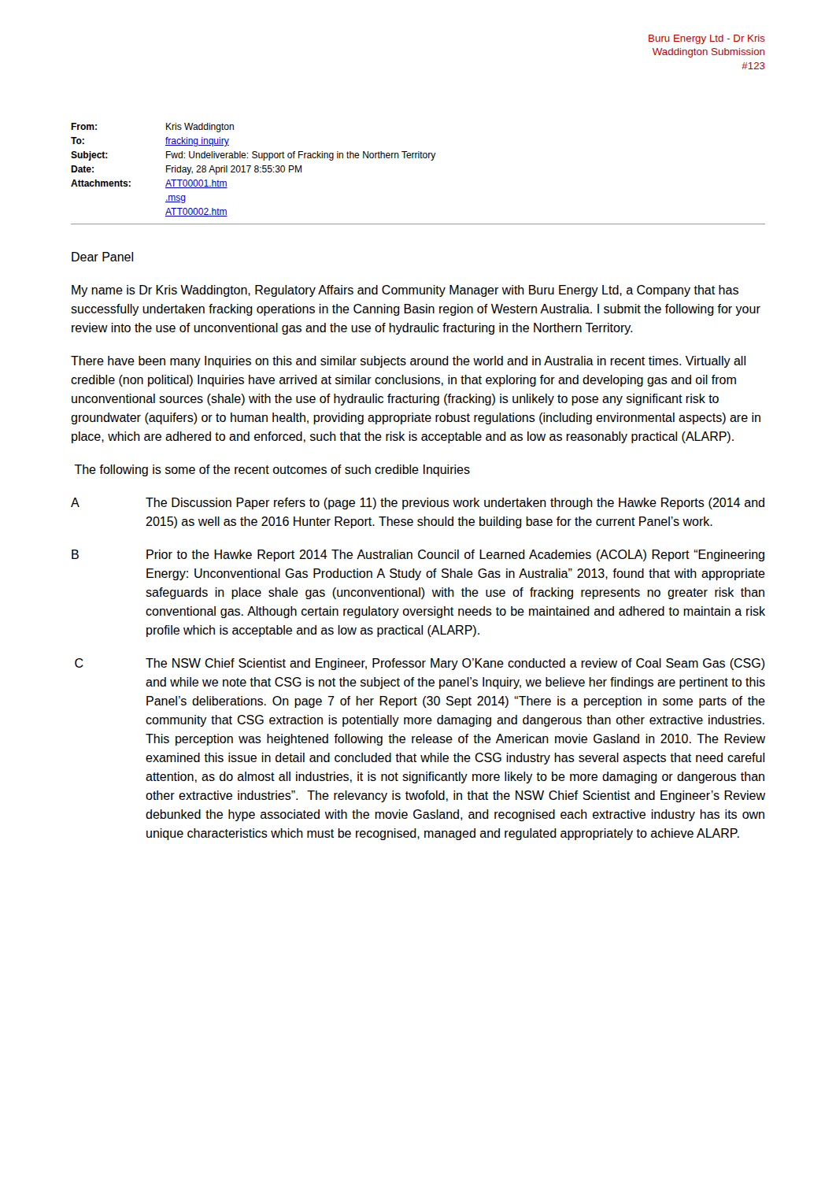Buru Energy Ltd - Dr Kris
Waddington Submission
#123
| From: | Kris Waddington |
| To: | fracking inquiry |
| Subject: | Fwd: Undeliverable: Support of Fracking in the Northern Territory |
| Date: | Friday, 28 April 2017 8:55:30 PM |
| Attachments: | ATT00001.htm .msg ATT00002.htm |
Dear Panel
My name is Dr Kris Waddington, Regulatory Affairs and Community Manager with Buru Energy Ltd, a Company that has successfully undertaken fracking operations in the Canning Basin region of Western Australia. I submit the following for your review into the use of unconventional gas and the use of hydraulic fracturing in the Northern Territory.
There have been many Inquiries on this and similar subjects around the world and in Australia in recent times. Virtually all credible (non political) Inquiries have arrived at similar conclusions, in that exploring for and developing gas and oil from unconventional sources (shale) with the use of hydraulic fracturing (fracking) is unlikely to pose any significant risk to groundwater (aquifers) or to human health, providing appropriate robust regulations (including environmental aspects) are in place, which are adhered to and enforced, such that the risk is acceptable and as low as reasonably practical (ALARP).
The following is some of the recent outcomes of such credible Inquiries
A
The Discussion Paper refers to (page 11) the previous work undertaken through the Hawke Reports (2014 and 2015) as well as the 2016 Hunter Report. These should the building base for the current Panel’s work.
B
Prior to the Hawke Report 2014 The Australian Council of Learned Academies (ACOLA) Report “Engineering Energy: Unconventional Gas Production A Study of Shale Gas in Australia” 2013, found that with appropriate safeguards in place shale gas (unconventional) with the use of fracking represents no greater risk than conventional gas. Although certain regulatory oversight needs to be maintained and adhered to maintain a risk profile which is acceptable and as low as practical (ALARP).
C
The NSW Chief Scientist and Engineer, Professor Mary O’Kane conducted a review of Coal Seam Gas (CSG) and while we note that CSG is not the subject of the panel’s Inquiry, we believe her findings are pertinent to this Panel’s deliberations. On page 7 of her Report (30 Sept 2014) “There is a perception in some parts of the community that CSG extraction is potentially more damaging and dangerous than other extractive industries. This perception was heightened following the release of the American movie Gasland in 2010. The Review examined this issue in detail and concluded that while the CSG industry has several aspects that need careful attention, as do almost all industries, it is not significantly more likely to be more damaging or dangerous than other extractive industries”. The relevancy is twofold, in that the NSW Chief Scientist and Engineer’s Review debunked the hype associated with the movie Gasland, and recognised each extractive industry has its own unique characteristics which must be recognised, managed and regulated appropriately to achieve ALARP.